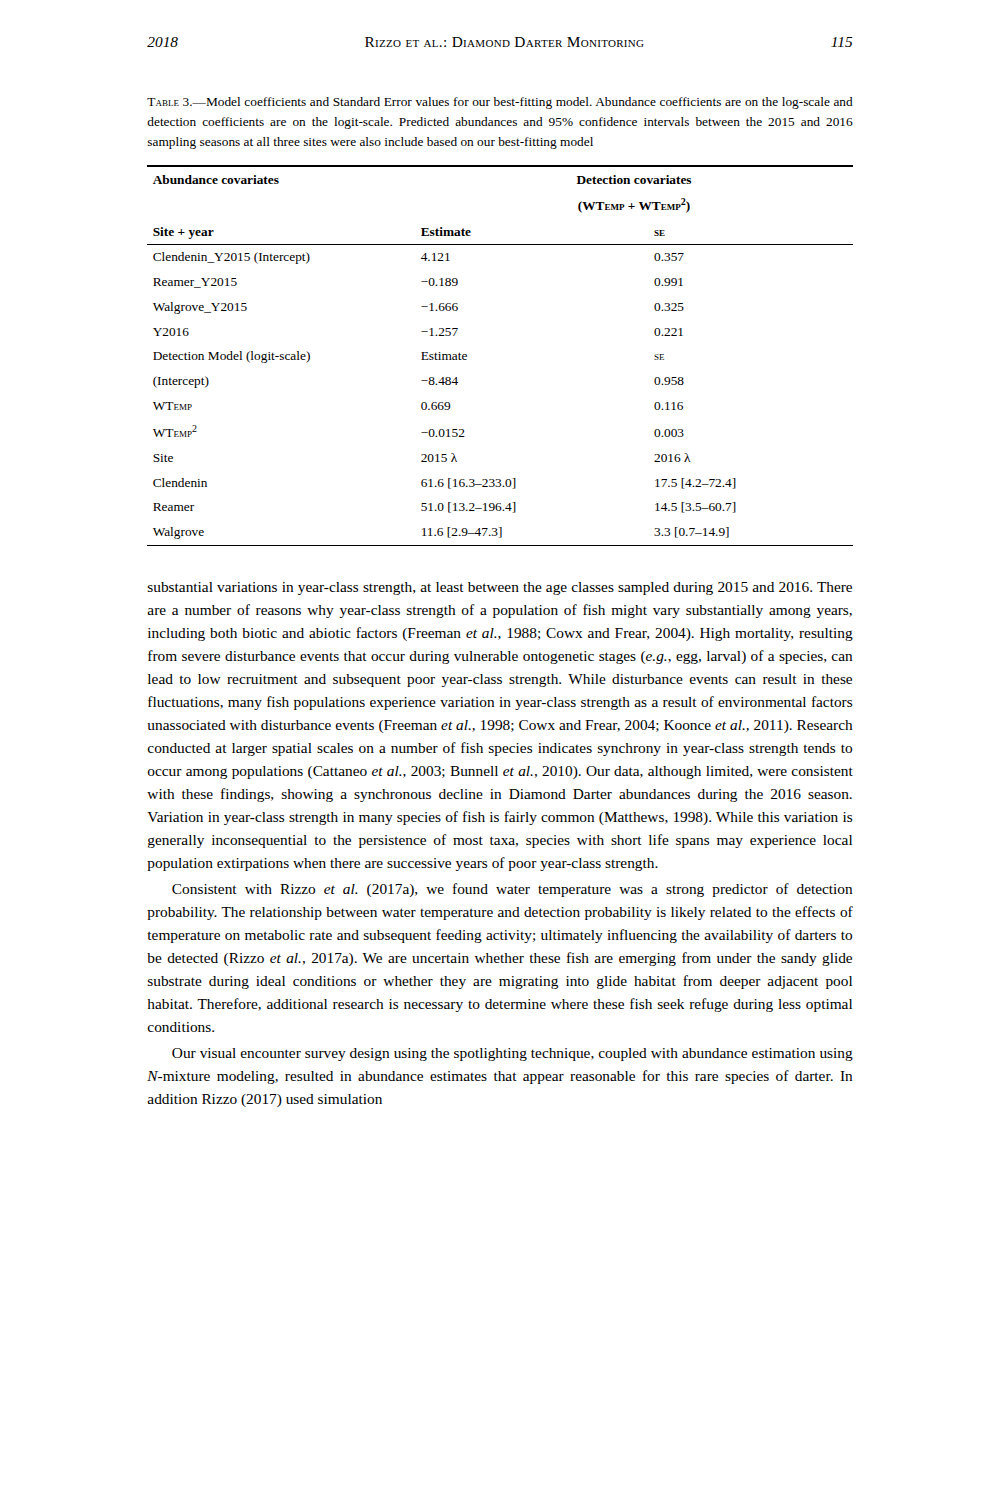2018 Rizzo et al.: Diamond Darter Monitoring 115
Table 3.—Model coefficients and Standard Error values for our best-fitting model. Abundance coefficients are on the log-scale and detection coefficients are on the logit-scale. Predicted abundances and 95% confidence intervals between the 2015 and 2016 sampling seasons at all three sites were also include based on our best-fitting model
| Abundance covariates | Detection covariates |
| --- | --- |
| | (WT emp + WT emp 2 ) |
| Site + year | Estimate | se |
| Clendenin_Y2015 (Intercept) | 4.121 | 0.357 |
| Reamer_Y2015 | −0.189 | 0.991 |
| Walgrove_Y2015 | −1.666 | 0.325 |
| Y2016 | −1.257 | 0.221 |
| Detection Model (logit-scale) | Estimate | se |
| (Intercept) | −8.484 | 0.958 |
| WT emp | 0.669 | 0.116 |
| WT emp 2 | −0.0152 | 0.003 |
| Site | 2015 λ | 2016 λ |
| Clendenin | 61.6 [16.3–233.0] | 17.5 [4.2–72.4] |
| Reamer | 51.0 [13.2–196.4] | 14.5 [3.5–60.7] |
| Walgrove | 11.6 [2.9–47.3] | 3.3 [0.7–14.9] |
substantial variations in year-class strength, at least between the age classes sampled during 2015 and 2016. There are a number of reasons why year-class strength of a population of fish might vary substantially among years, including both biotic and abiotic factors (Freeman et al., 1988; Cowx and Frear, 2004). High mortality, resulting from severe disturbance events that occur during vulnerable ontogenetic stages (e.g., egg, larval) of a species, can lead to low recruitment and subsequent poor year-class strength. While disturbance events can result in these fluctuations, many fish populations experience variation in year-class strength as a result of environmental factors unassociated with disturbance events (Freeman et al., 1998; Cowx and Frear, 2004; Koonce et al., 2011). Research conducted at larger spatial scales on a number of fish species indicates synchrony in year-class strength tends to occur among populations (Cattaneo et al., 2003; Bunnell et al., 2010). Our data, although limited, were consistent with these findings, showing a synchronous decline in Diamond Darter abundances during the 2016 season. Variation in year-class strength in many species of fish is fairly common (Matthews, 1998). While this variation is generally inconsequential to the persistence of most taxa, species with short life spans may experience local population extirpations when there are successive years of poor year-class strength.
Consistent with Rizzo et al. (2017a), we found water temperature was a strong predictor of detection probability. The relationship between water temperature and detection probability is likely related to the effects of temperature on metabolic rate and subsequent feeding activity; ultimately influencing the availability of darters to be detected (Rizzo et al., 2017a). We are uncertain whether these fish are emerging from under the sandy glide substrate during ideal conditions or whether they are migrating into glide habitat from deeper adjacent pool habitat. Therefore, additional research is necessary to determine where these fish seek refuge during less optimal conditions.
Our visual encounter survey design using the spotlighting technique, coupled with abundance estimation using N-mixture modeling, resulted in abundance estimates that appear reasonable for this rare species of darter. In addition Rizzo (2017) used simulation